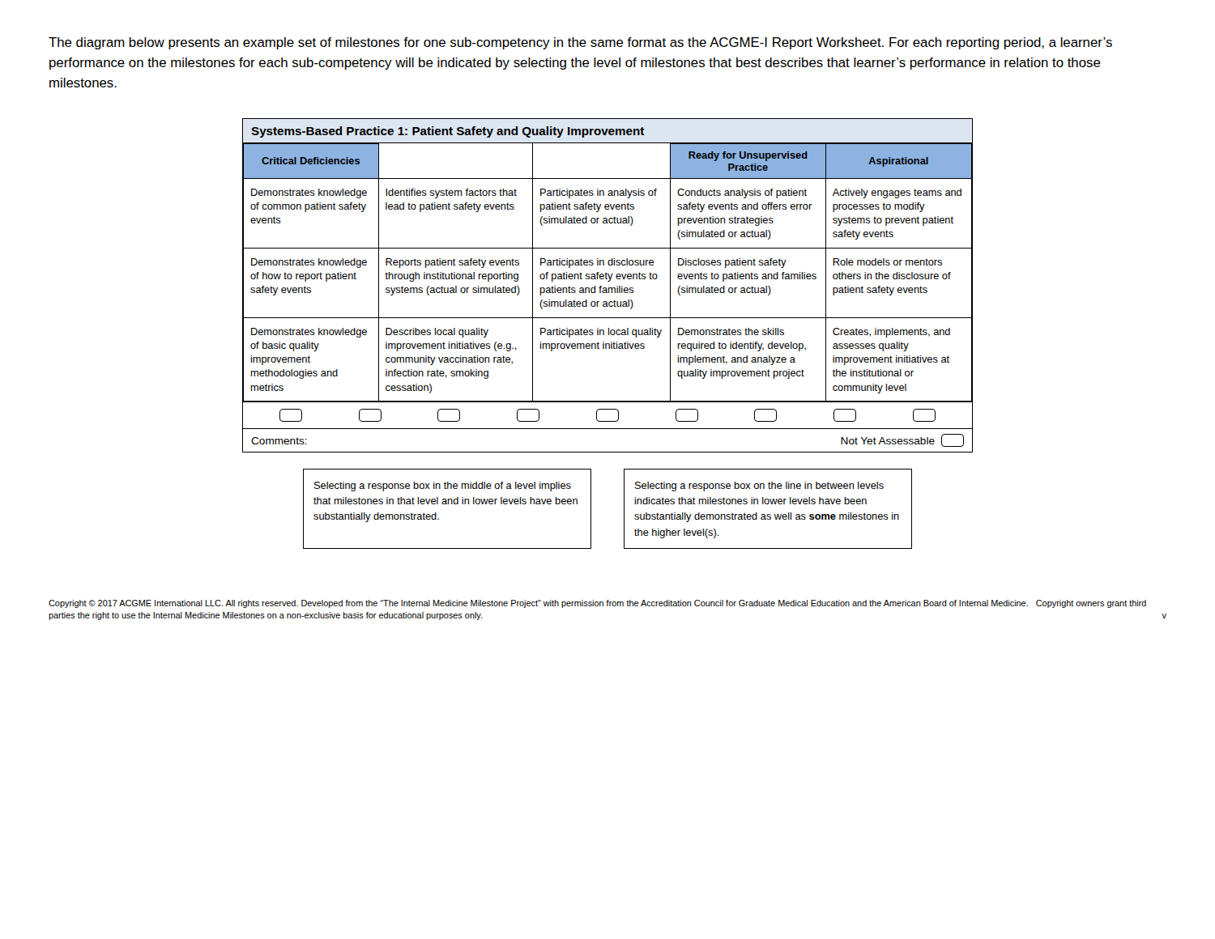The diagram below presents an example set of milestones for one sub-competency in the same format as the ACGME-I Report Worksheet. For each reporting period, a learner’s performance on the milestones for each sub-competency will be indicated by selecting the level of milestones that best describes that learner’s performance in relation to those milestones.
Systems-Based Practice 1: Patient Safety and Quality Improvement
| Critical Deficiencies | | | Ready for Unsupervised Practice | Aspirational |
| --- | --- | --- | --- | --- |
| Demonstrates knowledge of common patient safety events | Identifies system factors that lead to patient safety events | Participates in analysis of patient safety events (simulated or actual) | Conducts analysis of patient safety events and offers error prevention strategies (simulated or actual) | Actively engages teams and processes to modify systems to prevent patient safety events |
| Demonstrates knowledge of how to report patient safety events | Reports patient safety events through institutional reporting systems (actual or simulated) | Participates in disclosure of patient safety events to patients and families (simulated or actual) | Discloses patient safety events to patients and families (simulated or actual) | Role models or mentors others in the disclosure of patient safety events |
| Demonstrates knowledge of basic quality improvement methodologies and metrics | Describes local quality improvement initiatives (e.g., community vaccination rate, infection rate, smoking cessation) | Participates in local quality improvement initiatives | Demonstrates the skills required to identify, develop, implement, and analyze a quality improvement project | Creates, implements, and assesses quality improvement initiatives at the institutional or community level |
Comments: Not Yet Assessable
Selecting a response box in the middle of a level implies that milestones in that level and in lower levels have been substantially demonstrated.
Selecting a response box on the line in between levels indicates that milestones in lower levels have been substantially demonstrated as well as some milestones in the higher level(s).
Copyright © 2017 ACGME International LLC. All rights reserved. Developed from the “The Internal Medicine Milestone Project” with permission from the Accreditation Council for Graduate Medical Education and the American Board of Internal Medicine. Copyright owners grant third parties the right to use the Internal Medicine Milestones on a non-exclusive basis for educational purposes only. v